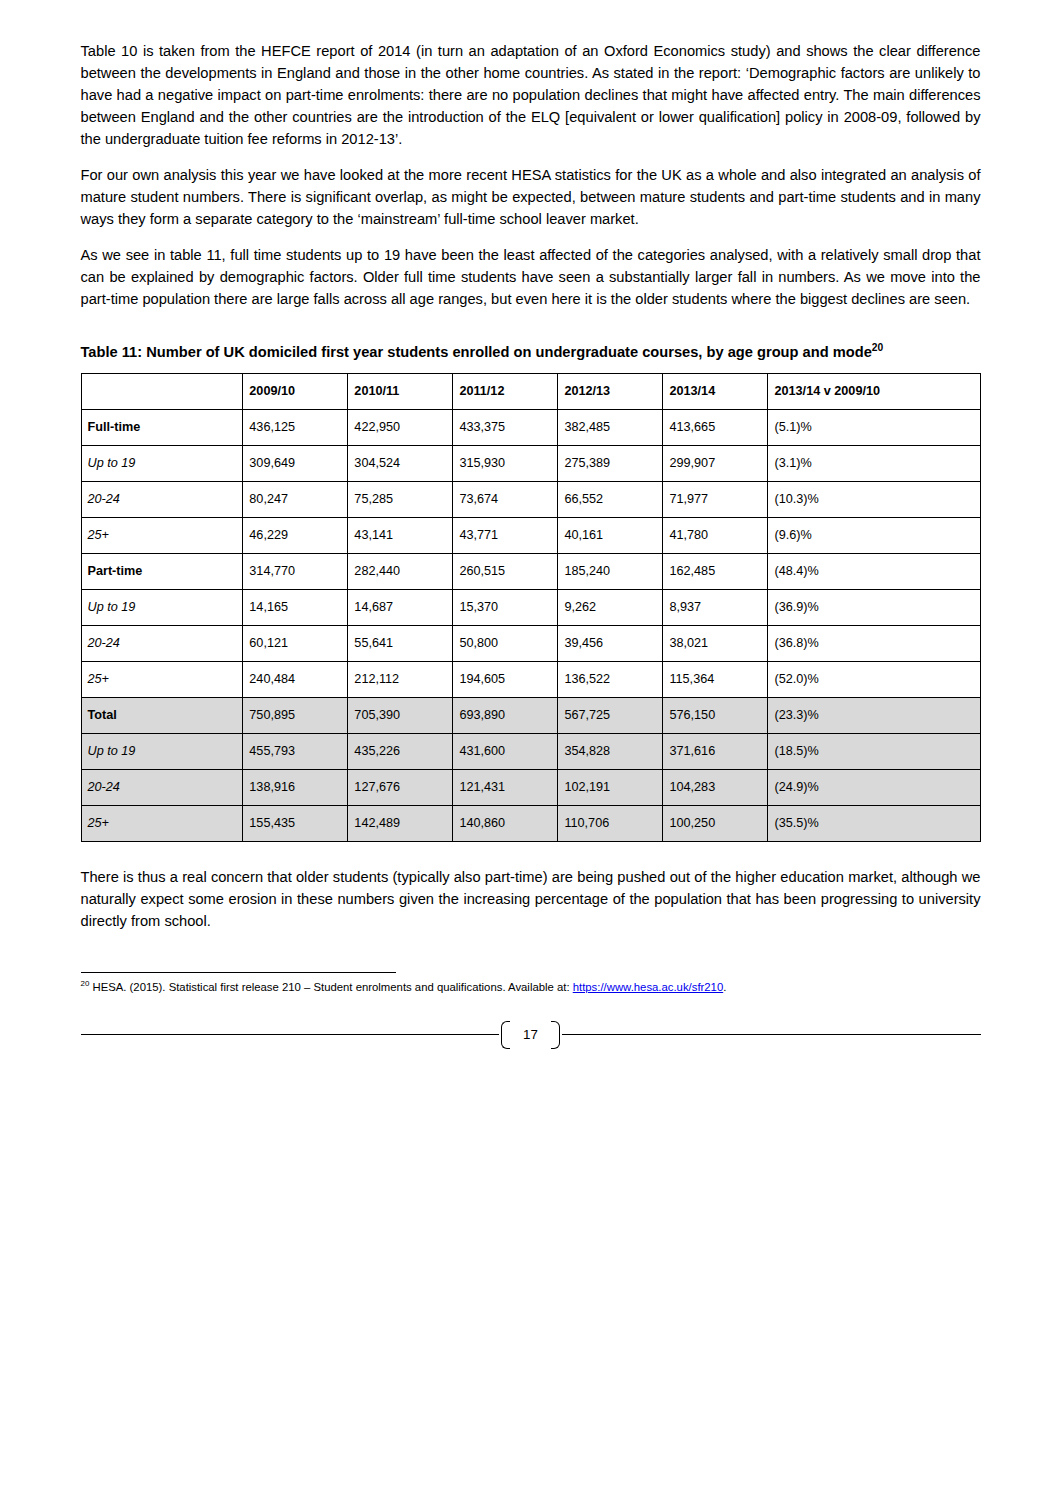Table 10 is taken from the HEFCE report of 2014 (in turn an adaptation of an Oxford Economics study) and shows the clear difference between the developments in England and those in the other home countries. As stated in the report: ‘Demographic factors are unlikely to have had a negative impact on part-time enrolments: there are no population declines that might have affected entry. The main differences between England and the other countries are the introduction of the ELQ [equivalent or lower qualification] policy in 2008-09, followed by the undergraduate tuition fee reforms in 2012-13’.
For our own analysis this year we have looked at the more recent HESA statistics for the UK as a whole and also integrated an analysis of mature student numbers. There is significant overlap, as might be expected, between mature students and part-time students and in many ways they form a separate category to the ‘mainstream’ full-time school leaver market.
As we see in table 11, full time students up to 19 have been the least affected of the categories analysed, with a relatively small drop that can be explained by demographic factors. Older full time students have seen a substantially larger fall in numbers. As we move into the part-time population there are large falls across all age ranges, but even here it is the older students where the biggest declines are seen.
Table 11: Number of UK domiciled first year students enrolled on undergraduate courses, by age group and mode20
| | 2009/10 | 2010/11 | 2011/12 | 2012/13 | 2013/14 | 2013/14 v 2009/10 |
| --- | --- | --- | --- | --- | --- | --- |
| Full-time | 436,125 | 422,950 | 433,375 | 382,485 | 413,665 | (5.1)% |
| Up to 19 | 309,649 | 304,524 | 315,930 | 275,389 | 299,907 | (3.1)% |
| 20-24 | 80,247 | 75,285 | 73,674 | 66,552 | 71,977 | (10.3)% |
| 25+ | 46,229 | 43,141 | 43,771 | 40,161 | 41,780 | (9.6)% |
| Part-time | 314,770 | 282,440 | 260,515 | 185,240 | 162,485 | (48.4)% |
| Up to 19 | 14,165 | 14,687 | 15,370 | 9,262 | 8,937 | (36.9)% |
| 20-24 | 60,121 | 55,641 | 50,800 | 39,456 | 38,021 | (36.8)% |
| 25+ | 240,484 | 212,112 | 194,605 | 136,522 | 115,364 | (52.0)% |
| Total | 750,895 | 705,390 | 693,890 | 567,725 | 576,150 | (23.3)% |
| Up to 19 | 455,793 | 435,226 | 431,600 | 354,828 | 371,616 | (18.5)% |
| 20-24 | 138,916 | 127,676 | 121,431 | 102,191 | 104,283 | (24.9)% |
| 25+ | 155,435 | 142,489 | 140,860 | 110,706 | 100,250 | (35.5)% |
There is thus a real concern that older students (typically also part-time) are being pushed out of the higher education market, although we naturally expect some erosion in these numbers given the increasing percentage of the population that has been progressing to university directly from school.
20 HESA. (2015). Statistical first release 210 – Student enrolments and qualifications. Available at: https://www.hesa.ac.uk/sfr210.
17